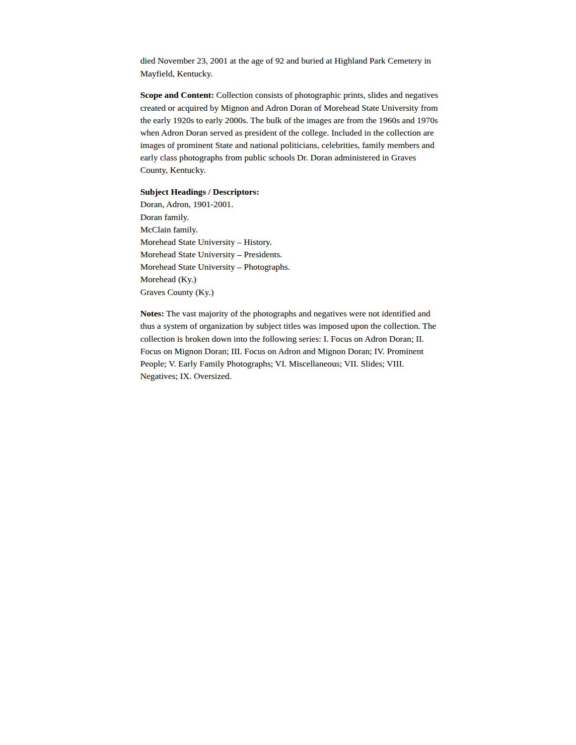died November 23, 2001 at the age of 92 and buried at Highland Park Cemetery in Mayfield, Kentucky.
Scope and Content: Collection consists of photographic prints, slides and negatives created or acquired by Mignon and Adron Doran of Morehead State University from the early 1920s to early 2000s. The bulk of the images are from the 1960s and 1970s when Adron Doran served as president of the college. Included in the collection are images of prominent State and national politicians, celebrities, family members and early class photographs from public schools Dr. Doran administered in Graves County, Kentucky.
Subject Headings / Descriptors:
Doran, Adron, 1901-2001.
Doran family.
McClain family.
Morehead State University – History.
Morehead State University – Presidents.
Morehead State University – Photographs.
Morehead (Ky.)
Graves County (Ky.)
Notes: The vast majority of the photographs and negatives were not identified and thus a system of organization by subject titles was imposed upon the collection. The collection is broken down into the following series: I. Focus on Adron Doran; II. Focus on Mignon Doran; III. Focus on Adron and Mignon Doran; IV. Prominent People; V. Early Family Photographs; VI. Miscellaneous; VII. Slides; VIII. Negatives; IX. Oversized.